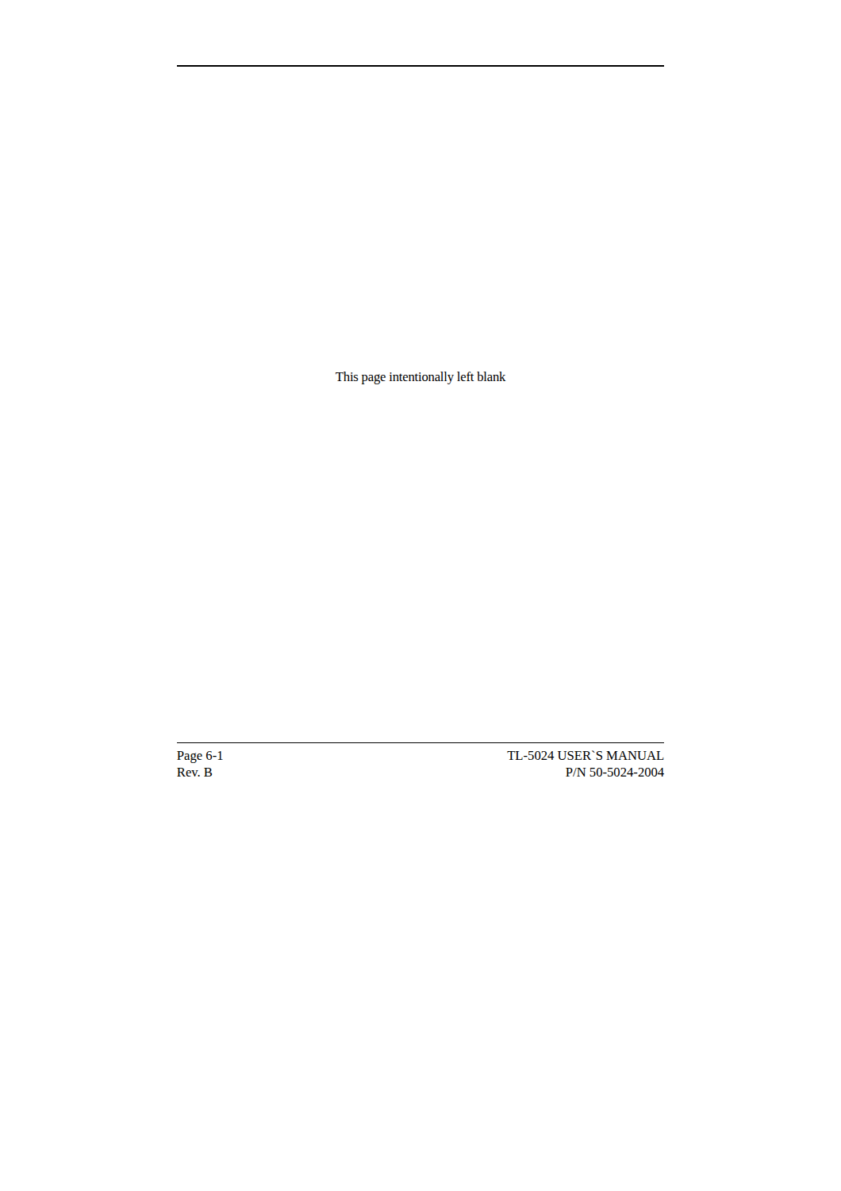This page intentionally left blank
Page 6-1 Rev. B
TL-5024 USER`S MANUAL P/N 50-5024-2004